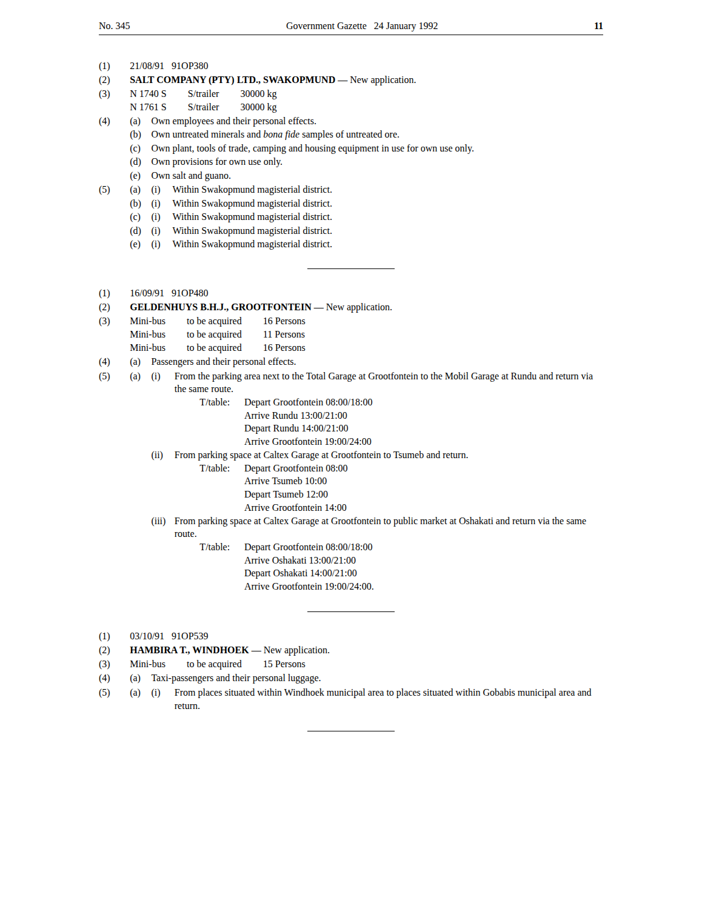No. 345
Government Gazette 24 January 1992
11
(1)
21/08/91 91OP380
(2)
SALT COMPANY (PTY) LTD., SWAKOPMUND — New application.
(3)
| N 1740 S | S/trailer | 30000 kg |
| N 1761 S | S/trailer | 30000 kg |
(4)
(a)
Own employees and their personal effects.
(b)
Own untreated minerals and bona fide samples of untreated ore.
(c)
Own plant, tools of trade, camping and housing equipment in use for own use only.
(d)
Own provisions for own use only.
(e)
Own salt and guano.
(5)
(a)
(i) Within Swakopmund magisterial district.
(b)
(i) Within Swakopmund magisterial district.
(c)
(i) Within Swakopmund magisterial district.
(d)
(i) Within Swakopmund magisterial district.
(e)
(i) Within Swakopmund magisterial district.
(1)
16/09/91 91OP480
(2)
GELDENHUYS B.H.J., GROOTFONTEIN — New application.
(3)
| Mini-bus | to be acquired | 16 Persons |
| Mini-bus | to be acquired | 11 Persons |
| Mini-bus | to be acquired | 16 Persons |
(4)
(a)
Passengers and their personal effects.
(5)
(a)
(i)
From the parking area next to the Total Garage at Grootfontein to the Mobil Garage at Rundu and return via the same route.
T/table: Depart Grootfontein 08:00/18:00
Arrive Rundu 13:00/21:00
Depart Rundu 14:00/21:00
Arrive Grootfontein 19:00/24:00
(ii)
From parking space at Caltex Garage at Grootfontein to Tsumeb and return.
T/table: Depart Grootfontein 08:00
Arrive Tsumeb 10:00
Depart Tsumeb 12:00
Arrive Grootfontein 14:00
(iii)
From parking space at Caltex Garage at Grootfontein to public market at Oshakati and return via the same route.
T/table: Depart Grootfontein 08:00/18:00
Arrive Oshakati 13:00/21:00
Depart Oshakati 14:00/21:00
Arrive Grootfontein 19:00/24:00.
(1)
03/10/91 91OP539
(2)
HAMBIRA T., WINDHOEK — New application.
(3)
| Mini-bus | to be acquired | 15 Persons |
(4)
(a)
Taxi-passengers and their personal luggage.
(5)
(a)
(i)
From places situated within Windhoek municipal area to places situated within Gobabis municipal area and return.